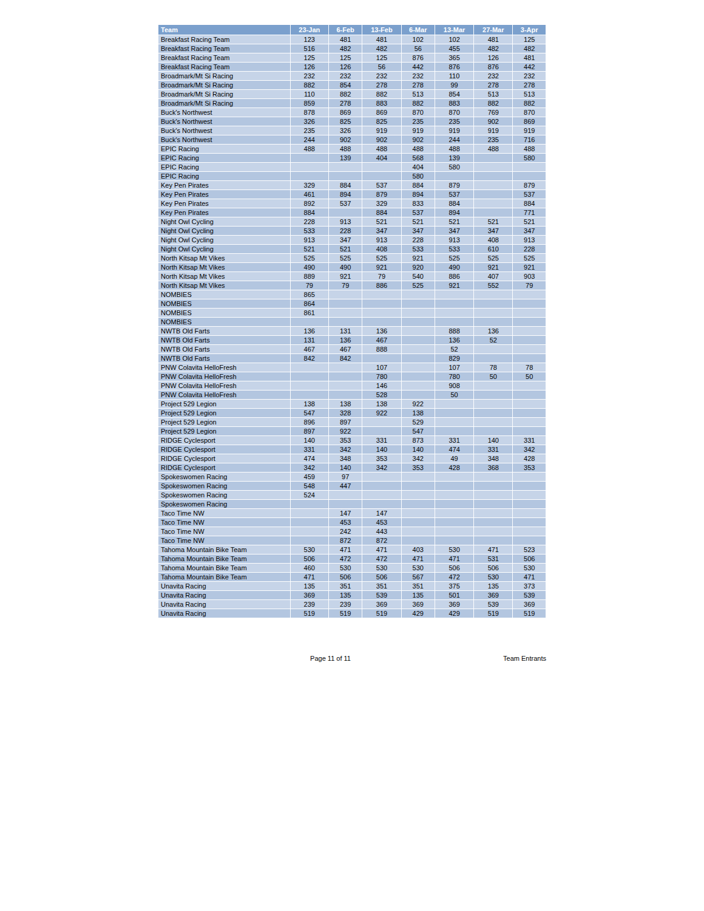| Team | 23-Jan | 6-Feb | 13-Feb | 6-Mar | 13-Mar | 27-Mar | 3-Apr |
| --- | --- | --- | --- | --- | --- | --- | --- |
| Breakfast Racing Team | 123 | 481 | 481 | 102 | 102 | 481 | 125 |
| Breakfast Racing Team | 516 | 482 | 482 | 56 | 455 | 482 | 482 |
| Breakfast Racing Team | 125 | 125 | 125 | 876 | 365 | 126 | 481 |
| Breakfast Racing Team | 126 | 126 | 56 | 442 | 876 | 876 | 442 |
| Broadmark/Mt Si Racing | 232 | 232 | 232 | 232 | 110 | 232 | 232 |
| Broadmark/Mt Si Racing | 882 | 854 | 278 | 278 | 99 | 278 | 278 |
| Broadmark/Mt Si Racing | 110 | 882 | 882 | 513 | 854 | 513 | 513 |
| Broadmark/Mt Si Racing | 859 | 278 | 883 | 882 | 883 | 882 | 882 |
| Buck's Northwest | 878 | 869 | 869 | 870 | 870 | 769 | 870 |
| Buck's Northwest | 326 | 825 | 825 | 235 | 235 | 902 | 869 |
| Buck's Northwest | 235 | 326 | 919 | 919 | 919 | 919 | 919 |
| Buck's Northwest | 244 | 902 | 902 | 902 | 244 | 235 | 716 |
| EPIC Racing | 488 | 488 | 488 | 488 | 488 | 488 | 488 |
| EPIC Racing | | 139 | 404 | 568 | 139 | | 580 |
| EPIC Racing | | | | 404 | 580 | | |
| EPIC Racing | | | | 580 | | | |
| Key Pen Pirates | 329 | 884 | 537 | 884 | 879 | | 879 |
| Key Pen Pirates | 461 | 894 | 879 | 894 | 537 | | 537 |
| Key Pen Pirates | 892 | 537 | 329 | 833 | 884 | | 884 |
| Key Pen Pirates | 884 | | 884 | 537 | 894 | | 771 |
| Night Owl Cycling | 228 | 913 | 521 | 521 | 521 | 521 | 521 |
| Night Owl Cycling | 533 | 228 | 347 | 347 | 347 | 347 | 347 |
| Night Owl Cycling | 913 | 347 | 913 | 228 | 913 | 408 | 913 |
| Night Owl Cycling | 521 | 521 | 408 | 533 | 533 | 610 | 228 |
| North Kitsap Mt Vikes | 525 | 525 | 525 | 921 | 525 | 525 | 525 |
| North Kitsap Mt Vikes | 490 | 490 | 921 | 920 | 490 | 921 | 921 |
| North Kitsap Mt Vikes | 889 | 921 | 79 | 540 | 886 | 407 | 903 |
| North Kitsap Mt Vikes | 79 | 79 | 886 | 525 | 921 | 552 | 79 |
| NOMBIES | 865 | | | | | | |
| NOMBIES | 864 | | | | | | |
| NOMBIES | 861 | | | | | | |
| NOMBIES | | | | | | | |
| NWTB Old Farts | 136 | 131 | 136 | | 888 | 136 | |
| NWTB Old Farts | 131 | 136 | 467 | | 136 | 52 | |
| NWTB Old Farts | 467 | 467 | 888 | | 52 | | |
| NWTB Old Farts | 842 | 842 | | | 829 | | |
| PNW Colavita HelloFresh | | | 107 | | 107 | 78 | 78 |
| PNW Colavita HelloFresh | | | 780 | | 780 | 50 | 50 |
| PNW Colavita HelloFresh | | | 146 | | 908 | | |
| PNW Colavita HelloFresh | | | 528 | | 50 | | |
| Project 529 Legion | 138 | 138 | 138 | 922 | | | |
| Project 529 Legion | 547 | 328 | 922 | 138 | | | |
| Project 529 Legion | 896 | 897 | | 529 | | | |
| Project 529 Legion | 897 | 922 | | 547 | | | |
| RIDGE Cyclesport | 140 | 353 | 331 | 873 | 331 | 140 | 331 |
| RIDGE Cyclesport | 331 | 342 | 140 | 140 | 474 | 331 | 342 |
| RIDGE Cyclesport | 474 | 348 | 353 | 342 | 49 | 348 | 428 |
| RIDGE Cyclesport | 342 | 140 | 342 | 353 | 428 | 368 | 353 |
| Spokeswomen Racing | 459 | 97 | | | | | |
| Spokeswomen Racing | 548 | 447 | | | | | |
| Spokeswomen Racing | 524 | | | | | | |
| Spokeswomen Racing | | | | | | | |
| Taco Time NW | | 147 | 147 | | | | |
| Taco Time NW | | 453 | 453 | | | | |
| Taco Time NW | | 242 | 443 | | | | |
| Taco Time NW | | 872 | 872 | | | | |
| Tahoma Mountain Bike Team | 530 | 471 | 471 | 403 | 530 | 471 | 523 |
| Tahoma Mountain Bike Team | 506 | 472 | 472 | 471 | 471 | 531 | 506 |
| Tahoma Mountain Bike Team | 460 | 530 | 530 | 530 | 506 | 506 | 530 |
| Tahoma Mountain Bike Team | 471 | 506 | 506 | 567 | 472 | 530 | 471 |
| Unavita Racing | 135 | 351 | 351 | 351 | 375 | 135 | 373 |
| Unavita Racing | 369 | 135 | 539 | 135 | 501 | 369 | 539 |
| Unavita Racing | 239 | 239 | 369 | 369 | 369 | 539 | 369 |
| Unavita Racing | 519 | 519 | 519 | 429 | 429 | 519 | 519 |
Page 11 of 11 Team Entrants